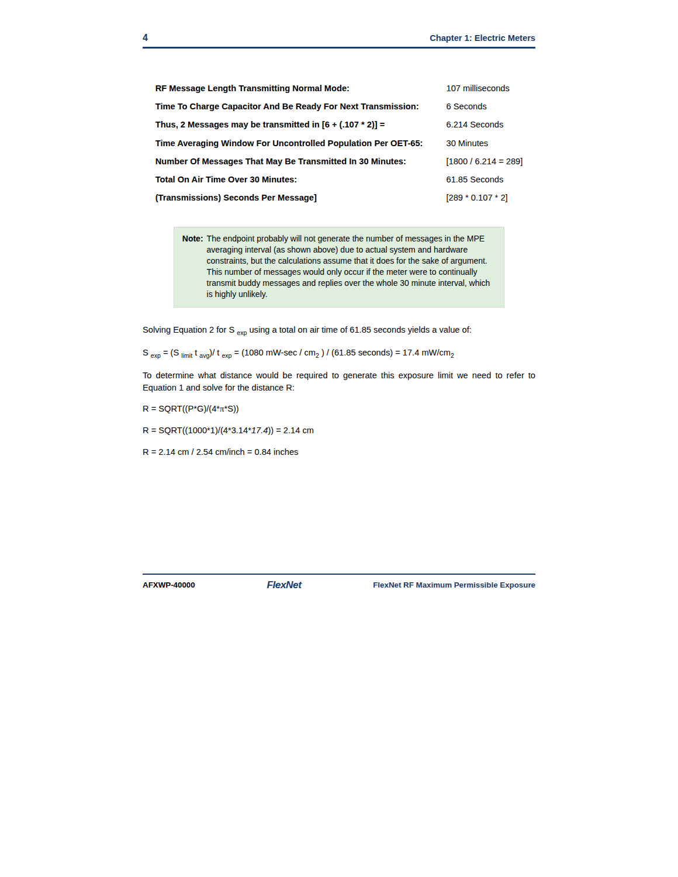4
Chapter 1: Electric Meters
| RF Message Length Transmitting Normal Mode: | 107 milliseconds |
| Time To Charge Capacitor And Be Ready For Next Transmission: | 6 Seconds |
| Thus, 2 Messages may be transmitted in [6 + (.107 * 2)] = | 6.214 Seconds |
| Time Averaging Window For Uncontrolled Population Per OET-65: | 30 Minutes |
| Number Of Messages That May Be Transmitted In 30 Minutes: | [1800 / 6.214 = 289] |
| Total On Air Time Over 30 Minutes: | 61.85 Seconds |
| (Transmissions) Seconds Per Message] | [289 * 0.107 * 2] |
Note:
The endpoint probably will not generate the number of messages in the MPE averaging interval (as shown above) due to actual system and hardware constraints, but the calculations assume that it does for the sake of argument. This number of messages would only occur if the meter were to continually transmit buddy messages and replies over the whole 30 minute interval, which is highly unlikely.
Solving Equation 2 for S exp using a total on air time of 61.85 seconds yields a value of:
S exp = (S limit t avg)/ t exp = (1080 mW-sec / cm2 ) / (61.85 seconds) = 17.4 mW/cm2
To determine what distance would be required to generate this exposure limit we need to refer to Equation 1 and solve for the distance R:
R = SQRT((P*G)/(4*π*S))
R = SQRT((1000*1)/(4*3.14*17.4)) = 2.14 cm
R = 2.14 cm / 2.54 cm/inch = 0.84 inches
AFXWP-40000
Flex Net
FlexNet RF Maximum Permissible Exposure